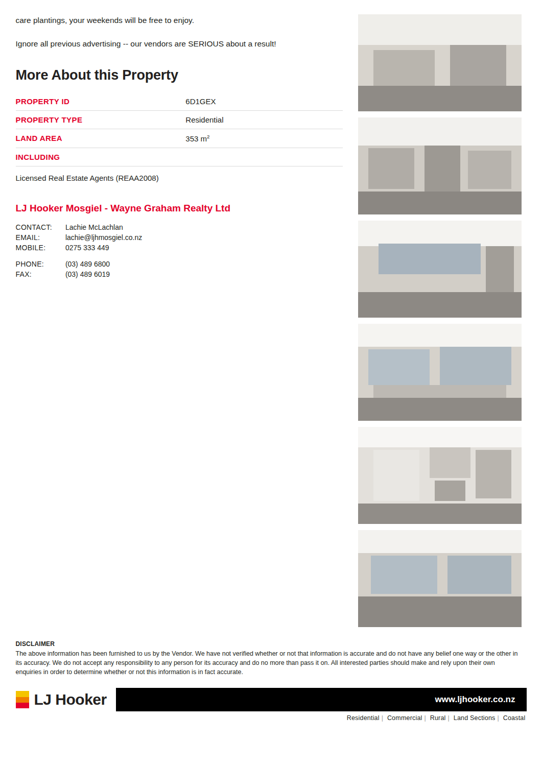care plantings, your weekends will be free to enjoy.
Ignore all previous advertising -- our vendors are SERIOUS about a result!
More About this Property
| Property ID | 6D1GEX |
| Property Type | Residential |
| Land Area | 353 m 2 |
| Including | |
Licensed Real Estate Agents (REAA2008)
LJ Hooker Mosgiel - Wayne Graham Realty Ltd
| Contact: | Lachie McLachlan |
| Email: | lachie@ljhmosgiel.co.nz |
| Mobile: | 0275 333 449 |
| Phone: | (03) 489 6800 |
| Fax: | (03) 489 6019 |
DISCLAIMER
The above information has been furnished to us by the Vendor. We have not verified whether or not that information is accurate and do not have any belief one way or the other in its accuracy. We do not accept any responsibility to any person for its accuracy and do no more than pass it on. All interested parties should make and rely upon their own enquiries in order to determine whether or not this information is in fact accurate.
LJ Hooker
www.ljhooker.co.nz
Residential| Commercial| Rural| Land Sections| Coastal